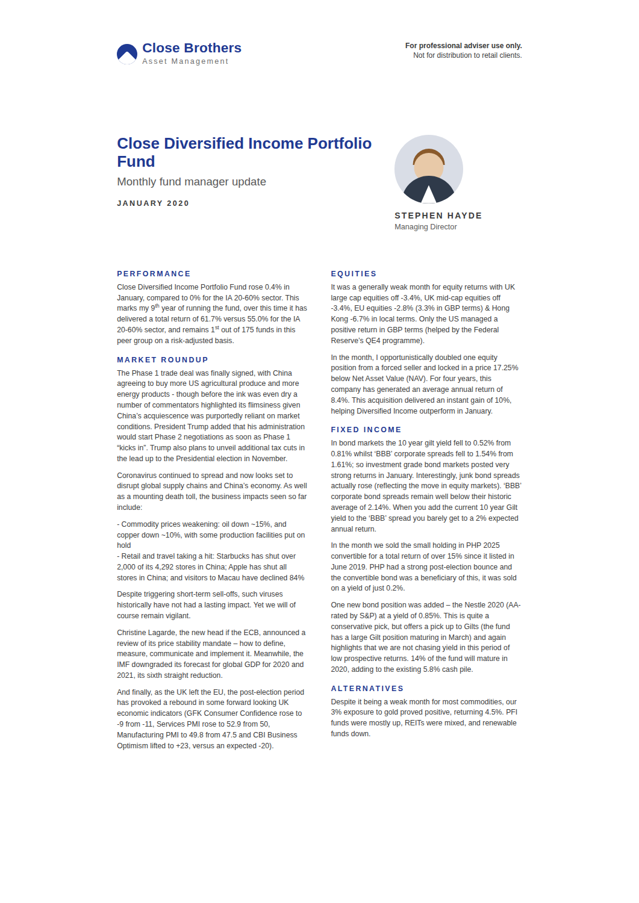Close Brothers
Asset Management
For professional adviser use only.
Not for distribution to retail clients.
Close Diversified Income Portfolio Fund
Monthly fund manager update
JANUARY 2020
STEPHEN HAYDE
Managing Director
Performance
Close Diversified Income Portfolio Fund rose 0.4% in January, compared to 0% for the IA 20-60% sector. This marks my 9th year of running the fund, over this time it has delivered a total return of 61.7% versus 55.0% for the IA 20-60% sector, and remains 1st out of 175 funds in this peer group on a risk-adjusted basis.
Market roundup
The Phase 1 trade deal was finally signed, with China agreeing to buy more US agricultural produce and more energy products - though before the ink was even dry a number of commentators highlighted its flimsiness given China’s acquiescence was purportedly reliant on market conditions. President Trump added that his administration would start Phase 2 negotiations as soon as Phase 1 “kicks in”. Trump also plans to unveil additional tax cuts in the lead up to the Presidential election in November.
Coronavirus continued to spread and now looks set to disrupt global supply chains and China’s economy. As well as a mounting death toll, the business impacts seen so far include:
- Commodity prices weakening: oil down ~15%, and copper down ~10%, with some production facilities put on hold
- Retail and travel taking a hit: Starbucks has shut over 2,000 of its 4,292 stores in China; Apple has shut all stores in China; and visitors to Macau have declined 84%
Despite triggering short-term sell-offs, such viruses historically have not had a lasting impact. Yet we will of course remain vigilant.
Christine Lagarde, the new head if the ECB, announced a review of its price stability mandate – how to define, measure, communicate and implement it. Meanwhile, the IMF downgraded its forecast for global GDP for 2020 and 2021, its sixth straight reduction.
And finally, as the UK left the EU, the post-election period has provoked a rebound in some forward looking UK economic indicators (GFK Consumer Confidence rose to -9 from -11, Services PMI rose to 52.9 from 50, Manufacturing PMI to 49.8 from 47.5 and CBI Business Optimism lifted to +23, versus an expected -20).
Equities
It was a generally weak month for equity returns with UK large cap equities off -3.4%, UK mid-cap equities off -3.4%, EU equities -2.8% (3.3% in GBP terms) & Hong Kong -6.7% in local terms. Only the US managed a positive return in GBP terms (helped by the Federal Reserve’s QE4 programme).
In the month, I opportunistically doubled one equity position from a forced seller and locked in a price 17.25% below Net Asset Value (NAV). For four years, this company has generated an average annual return of 8.4%. This acquisition delivered an instant gain of 10%, helping Diversified Income outperform in January.
Fixed income
In bond markets the 10 year gilt yield fell to 0.52% from 0.81% whilst ‘BBB’ corporate spreads fell to 1.54% from 1.61%; so investment grade bond markets posted very strong returns in January. Interestingly, junk bond spreads actually rose (reflecting the move in equity markets). ‘BBB’ corporate bond spreads remain well below their historic average of 2.14%. When you add the current 10 year Gilt yield to the ‘BBB’ spread you barely get to a 2% expected annual return.
In the month we sold the small holding in PHP 2025 convertible for a total return of over 15% since it listed in June 2019. PHP had a strong post-election bounce and the convertible bond was a beneficiary of this, it was sold on a yield of just 0.2%.
One new bond position was added – the Nestle 2020 (AA-rated by S&P) at a yield of 0.85%. This is quite a conservative pick, but offers a pick up to Gilts (the fund has a large Gilt position maturing in March) and again highlights that we are not chasing yield in this period of low prospective returns. 14% of the fund will mature in 2020, adding to the existing 5.8% cash pile.
Alternatives
Despite it being a weak month for most commodities, our 3% exposure to gold proved positive, returning 4.5%. PFI funds were mostly up, REITs were mixed, and renewable funds down.